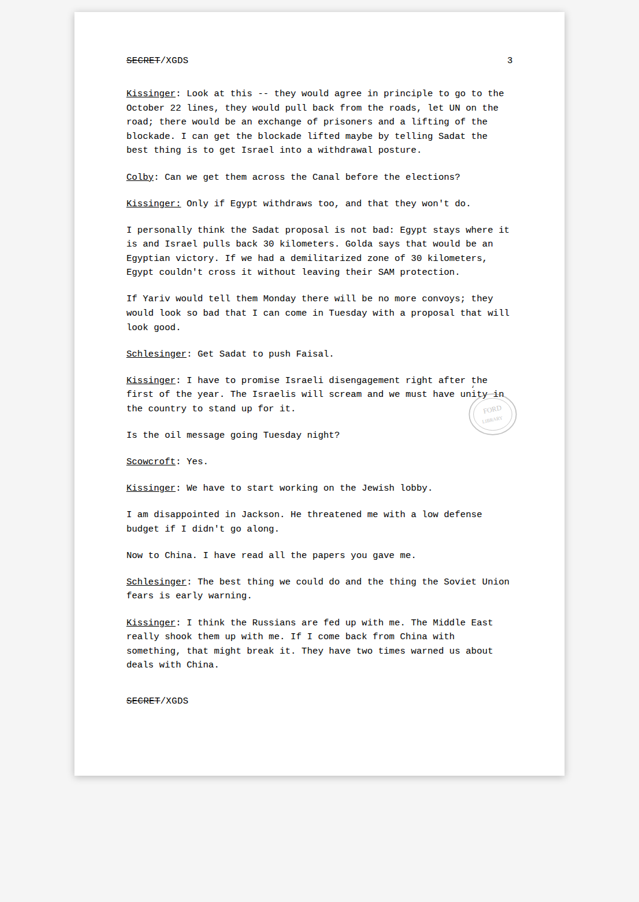SECRET/XGDS
3
Kissinger: Look at this -- they would agree in principle to go to the October 22 lines, they would pull back from the roads, let UN on the road; there would be an exchange of prisoners and a lifting of the blockade. I can get the blockade lifted maybe by telling Sadat the best thing is to get Israel into a withdrawal posture.
Colby: Can we get them across the Canal before the elections?
Kissinger: Only if Egypt withdraws too, and that they won't do.
I personally think the Sadat proposal is not bad: Egypt stays where it is and Israel pulls back 30 kilometers. Golda says that would be an Egyptian victory. If we had a demilitarized zone of 30 kilometers, Egypt couldn't cross it without leaving their SAM protection.
If Yariv would tell them Monday there will be no more convoys; they would look so bad that I can come in Tuesday with a proposal that will look good.
Schlesinger: Get Sadat to push Faisal.
Kissinger: I have to promise Israeli disengagement right after the first of the year. The Israelis will scream and we must have unity in the country to stand up for it.
Is the oil message going Tuesday night?
Scowcroft: Yes.
Kissinger: We have to start working on the Jewish lobby.
I am disappointed in Jackson. He threatened me with a low defense budget if I didn't go along.
Now to China. I have read all the papers you gave me.
Schlesinger: The best thing we could do and the thing the Soviet Union fears is early warning.
Kissinger: I think the Russians are fed up with me. The Middle East really shook them up with me. If I come back from China with something, that might break it. They have two times warned us about deals with China.
‘
FORD LIBRARY
SECRET/XGDS